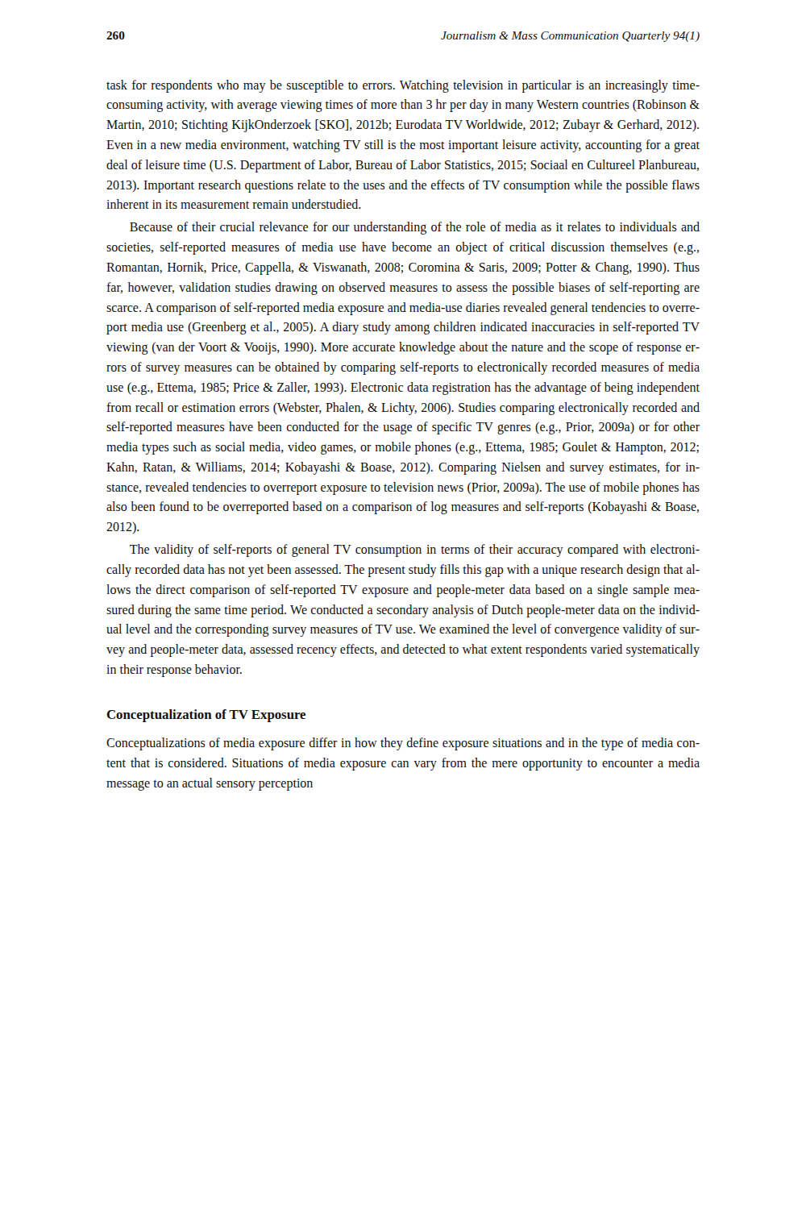260 Journalism & Mass Communication Quarterly 94(1)
task for respondents who may be susceptible to errors. Watching television in particular is an increasingly time-consuming activity, with average viewing times of more than 3 hr per day in many Western countries (Robinson & Martin, 2010; Stichting KijkOnderzoek [SKO], 2012b; Eurodata TV Worldwide, 2012; Zubayr & Gerhard, 2012). Even in a new media environment, watching TV still is the most important leisure activity, accounting for a great deal of leisure time (U.S. Department of Labor, Bureau of Labor Statistics, 2015; Sociaal en Cultureel Planbureau, 2013). Important research questions relate to the uses and the effects of TV consumption while the possible flaws inherent in its measurement remain understudied.
Because of their crucial relevance for our understanding of the role of media as it relates to individuals and societies, self-reported measures of media use have become an object of critical discussion themselves (e.g., Romantan, Hornik, Price, Cappella, & Viswanath, 2008; Coromina & Saris, 2009; Potter & Chang, 1990). Thus far, however, validation studies drawing on observed measures to assess the possible biases of self-reporting are scarce. A comparison of self-reported media exposure and media-use diaries revealed general tendencies to overreport media use (Greenberg et al., 2005). A diary study among children indicated inaccuracies in self-reported TV viewing (van der Voort & Vooijs, 1990). More accurate knowledge about the nature and the scope of response errors of survey measures can be obtained by comparing self-reports to electronically recorded measures of media use (e.g., Ettema, 1985; Price & Zaller, 1993). Electronic data registration has the advantage of being independent from recall or estimation errors (Webster, Phalen, & Lichty, 2006). Studies comparing electronically recorded and self-reported measures have been conducted for the usage of specific TV genres (e.g., Prior, 2009a) or for other media types such as social media, video games, or mobile phones (e.g., Ettema, 1985; Goulet & Hampton, 2012; Kahn, Ratan, & Williams, 2014; Kobayashi & Boase, 2012). Comparing Nielsen and survey estimates, for instance, revealed tendencies to overreport exposure to television news (Prior, 2009a). The use of mobile phones has also been found to be overreported based on a comparison of log measures and self-reports (Kobayashi & Boase, 2012).
The validity of self-reports of general TV consumption in terms of their accuracy compared with electronically recorded data has not yet been assessed. The present study fills this gap with a unique research design that allows the direct comparison of self-reported TV exposure and people-meter data based on a single sample measured during the same time period. We conducted a secondary analysis of Dutch people-meter data on the individual level and the corresponding survey measures of TV use. We examined the level of convergence validity of survey and people-meter data, assessed recency effects, and detected to what extent respondents varied systematically in their response behavior.
Conceptualization of TV Exposure
Conceptualizations of media exposure differ in how they define exposure situations and in the type of media content that is considered. Situations of media exposure can vary from the mere opportunity to encounter a media message to an actual sensory perception